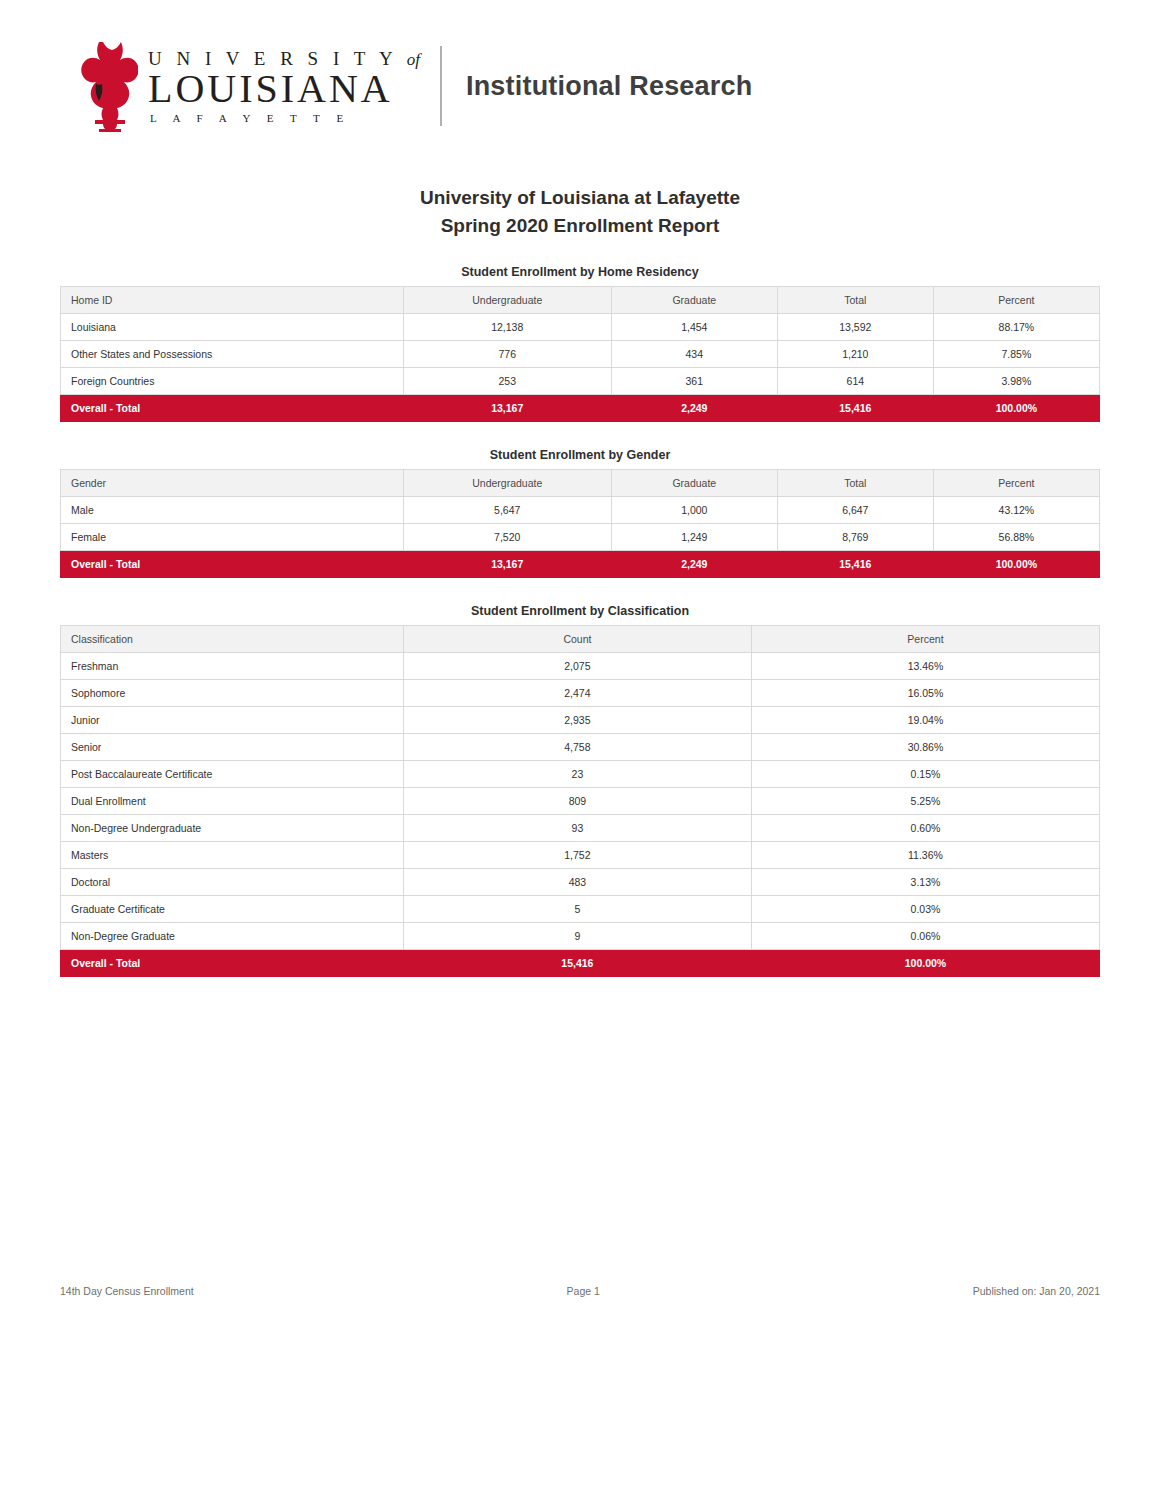U N I V E R S I T Y of LOUISIANA L A F A Y E T T E
Institutional Research
University of Louisiana at Lafayette
Spring 2020 Enrollment Report
Student Enrollment by Home Residency
| Home ID | Undergraduate | Graduate | Total | Percent |
| --- | --- | --- | --- | --- |
| Louisiana | 12,138 | 1,454 | 13,592 | 88.17% |
| Other States and Possessions | 776 | 434 | 1,210 | 7.85% |
| Foreign Countries | 253 | 361 | 614 | 3.98% |
| Overall - Total | 13,167 | 2,249 | 15,416 | 100.00% |
Student Enrollment by Gender
| Gender | Undergraduate | Graduate | Total | Percent |
| --- | --- | --- | --- | --- |
| Male | 5,647 | 1,000 | 6,647 | 43.12% |
| Female | 7,520 | 1,249 | 8,769 | 56.88% |
| Overall - Total | 13,167 | 2,249 | 15,416 | 100.00% |
Student Enrollment by Classification
| Classification | Count | Percent |
| --- | --- | --- |
| Freshman | 2,075 | 13.46% |
| Sophomore | 2,474 | 16.05% |
| Junior | 2,935 | 19.04% |
| Senior | 4,758 | 30.86% |
| Post Baccalaureate Certificate | 23 | 0.15% |
| Dual Enrollment | 809 | 5.25% |
| Non-Degree Undergraduate | 93 | 0.60% |
| Masters | 1,752 | 11.36% |
| Doctoral | 483 | 3.13% |
| Graduate Certificate | 5 | 0.03% |
| Non-Degree Graduate | 9 | 0.06% |
| Overall - Total | 15,416 | 100.00% |
14th Day Census Enrollment
Page 1
Published on: Jan 20, 2021